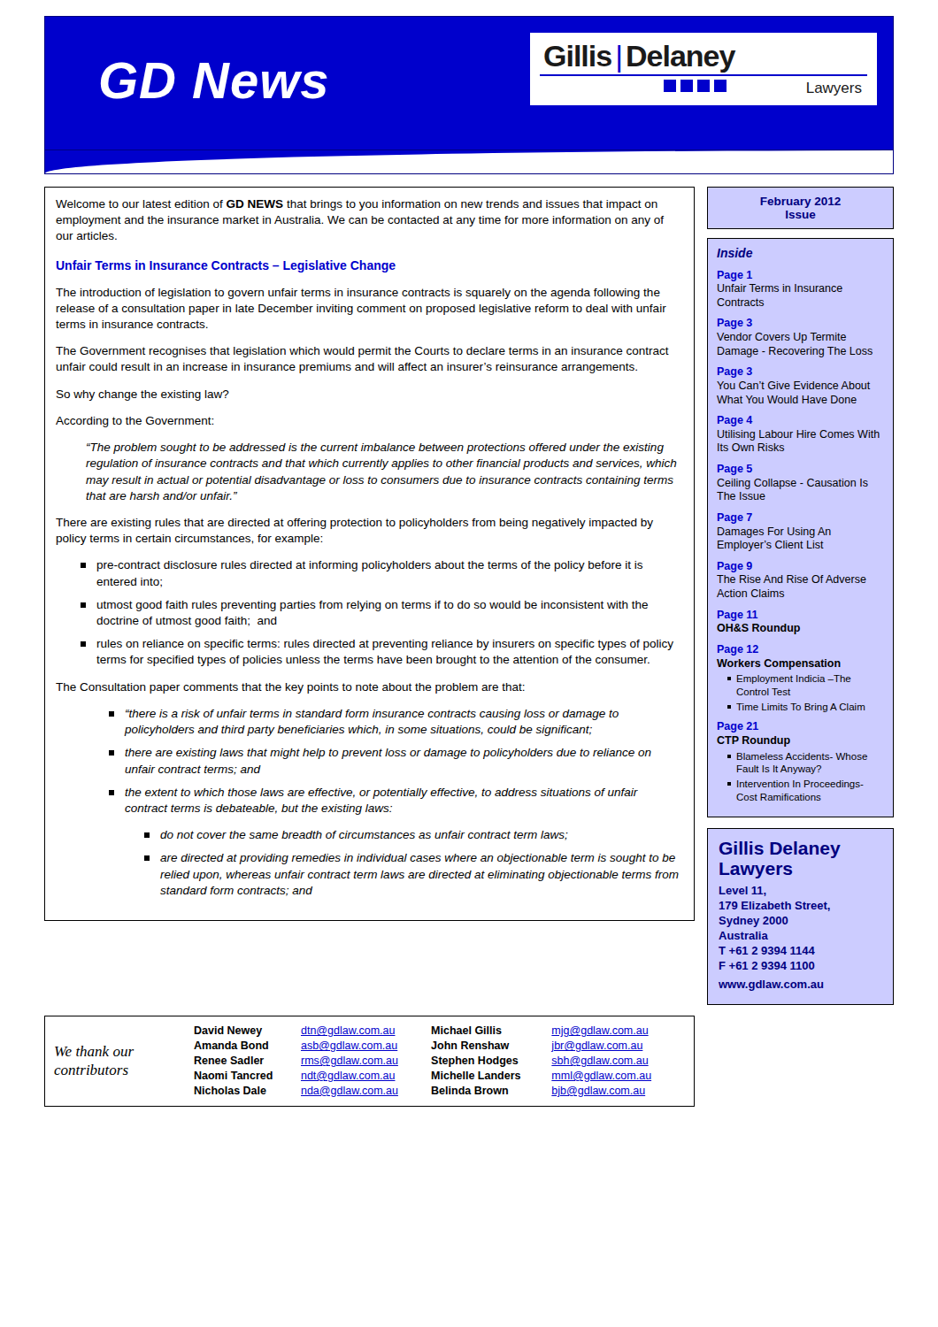GD News
Gillis|Delaney
Lawyers
Welcome to our latest edition of GD NEWS that brings to you information on new trends and issues that impact on employment and the insurance market in Australia. We can be contacted at any time for more information on any of our articles.
Unfair Terms in Insurance Contracts – Legislative Change
The introduction of legislation to govern unfair terms in insurance contracts is squarely on the agenda following the release of a consultation paper in late December inviting comment on proposed legislative reform to deal with unfair terms in insurance contracts.
The Government recognises that legislation which would permit the Courts to declare terms in an insurance contract unfair could result in an increase in insurance premiums and will affect an insurer’s reinsurance arrangements.
So why change the existing law?
According to the Government:
“The problem sought to be addressed is the current imbalance between protections offered under the existing regulation of insurance contracts and that which currently applies to other financial products and services, which may result in actual or potential disadvantage or loss to consumers due to insurance contracts containing terms that are harsh and/or unfair.”
There are existing rules that are directed at offering protection to policyholders from being negatively impacted by policy terms in certain circumstances, for example:
pre-contract disclosure rules directed at informing policyholders about the terms of the policy before it is entered into;
utmost good faith rules preventing parties from relying on terms if to do so would be inconsistent with the doctrine of utmost good faith; and
rules on reliance on specific terms: rules directed at preventing reliance by insurers on specific types of policy terms for specified types of policies unless the terms have been brought to the attention of the consumer.
The Consultation paper comments that the key points to note about the problem are that:
“there is a risk of unfair terms in standard form insurance contracts causing loss or damage to policyholders and third party beneficiaries which, in some situations, could be significant;
there are existing laws that might help to prevent loss or damage to policyholders due to reliance on unfair contract terms; and
the extent to which those laws are effective, or potentially effective, to address situations of unfair contract terms is debateable, but the existing laws:
do not cover the same breadth of circumstances as unfair contract term laws;
are directed at providing remedies in individual cases where an objectionable term is sought to be relied upon, whereas unfair contract term laws are directed at eliminating objectionable terms from standard form contracts; and
February 2012
Issue
Inside
Page 1
Unfair Terms in Insurance Contracts
Page 3
Vendor Covers Up Termite Damage - Recovering The Loss
Page 3
You Can’t Give Evidence About What You Would Have Done
Page 4
Utilising Labour Hire Comes With Its Own Risks
Page 5
Ceiling Collapse - Causation Is The Issue
Page 7
Damages For Using An Employer’s Client List
Page 9
The Rise And Rise Of Adverse Action Claims
Page 11
OH&S Roundup
Page 12
Workers Compensation
Employment Indicia –The Control Test
Time Limits To Bring A Claim
Page 21
CTP Roundup
Blameless Accidents- Whose Fault Is It Anyway?
Intervention In Proceedings-Cost Ramifications
Gillis Delaney Lawyers
Level 11,
179 Elizabeth Street,
Sydney 2000
Australia
T +61 2 9394 1144
F +61 2 9394 1100
www.gdlaw.com.au
We thank our
contributors
| David Newey | dtn@gdlaw.com.au | Michael Gillis | mjg@gdlaw.com.au |
| Amanda Bond | asb@gdlaw.com.au | John Renshaw | jbr@gdlaw.com.au |
| Renee Sadler | rms@gdlaw.com.au | Stephen Hodges | sbh@gdlaw.com.au |
| Naomi Tancred | ndt@gdlaw.com.au | Michelle Landers | mml@gdlaw.com.au |
| Nicholas Dale | nda@gdlaw.com.au | Belinda Brown | bjb@gdlaw.com.au |